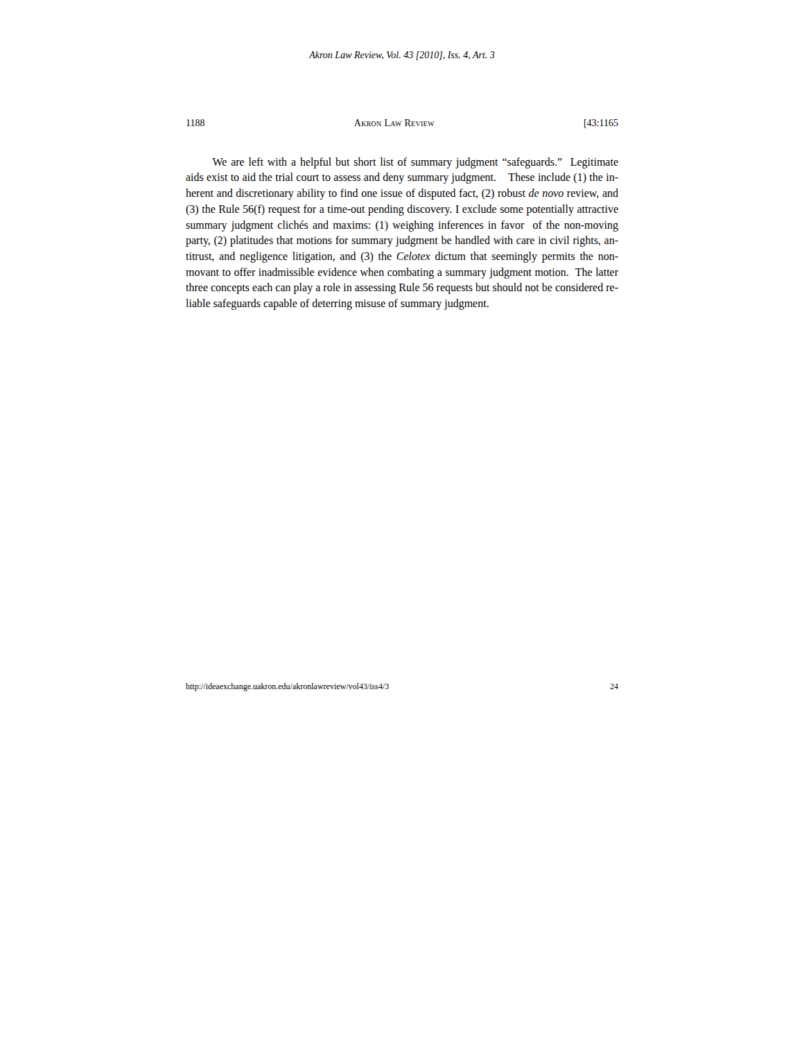Akron Law Review, Vol. 43 [2010], Iss. 4, Art. 3
1188 Akron Law Review [43:1165
We are left with a helpful but short list of summary judgment “safeguards.” Legitimate aids exist to aid the trial court to assess and deny summary judgment. These include (1) the inherent and discretionary ability to find one issue of disputed fact, (2) robust de novo review, and (3) the Rule 56(f) request for a time-out pending discovery. I exclude some potentially attractive summary judgment clichés and maxims: (1) weighing inferences in favor of the non-moving party, (2) platitudes that motions for summary judgment be handled with care in civil rights, antitrust, and negligence litigation, and (3) the Celotex dictum that seemingly permits the non-movant to offer inadmissible evidence when combating a summary judgment motion. The latter three concepts each can play a role in assessing Rule 56 requests but should not be considered reliable safeguards capable of deterring misuse of summary judgment.
http://ideaexchange.uakron.edu/akronlawreview/vol43/iss4/3 24